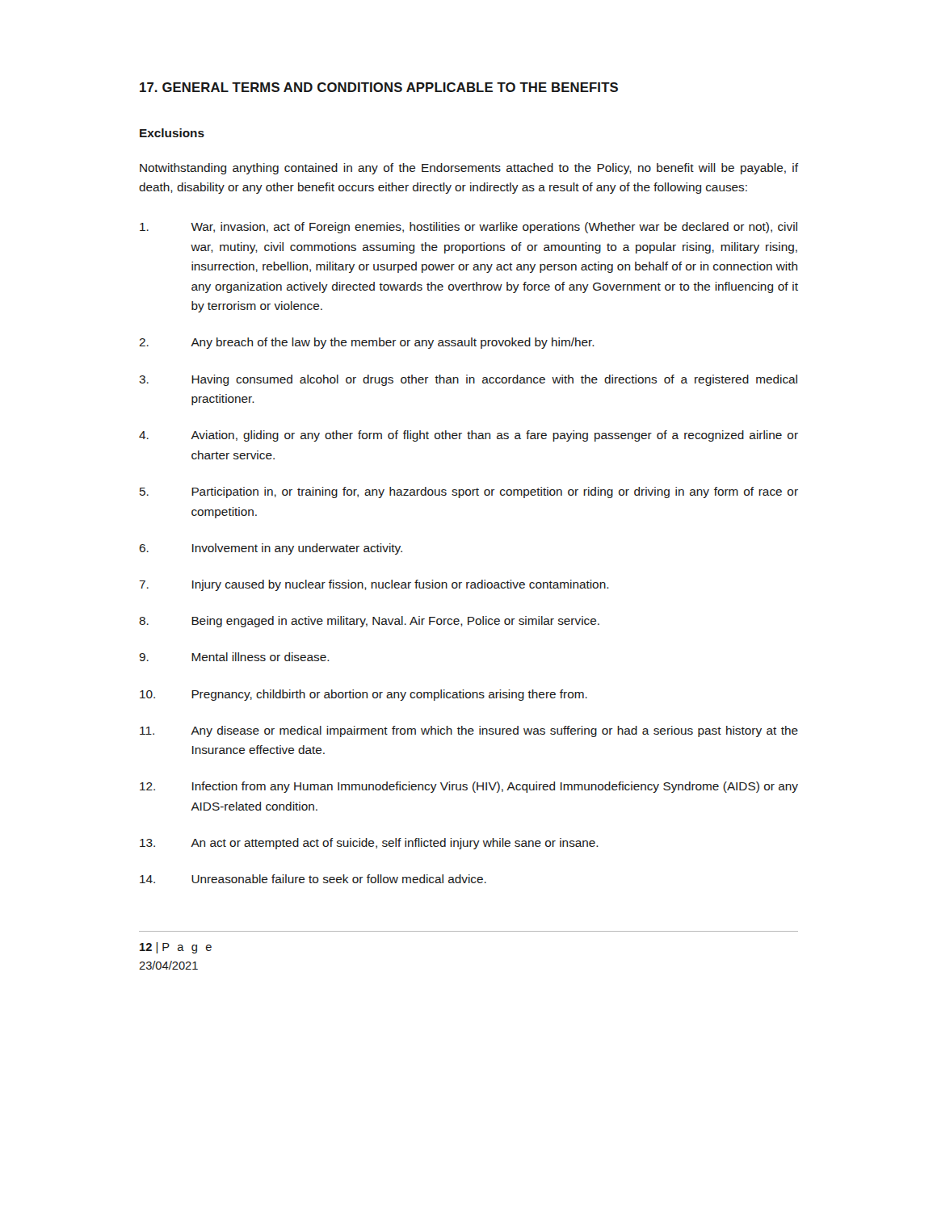17. GENERAL TERMS AND CONDITIONS APPLICABLE TO THE BENEFITS
Exclusions
Notwithstanding anything contained in any of the Endorsements attached to the Policy, no benefit will be payable, if death, disability or any other benefit occurs either directly or indirectly as a result of any of the following causes:
War, invasion, act of Foreign enemies, hostilities or warlike operations (Whether war be declared or not), civil war, mutiny, civil commotions assuming the proportions of or amounting to a popular rising, military rising, insurrection, rebellion, military or usurped power or any act any person acting on behalf of or in connection with any organization actively directed towards the overthrow by force of any Government or to the influencing of it by terrorism or violence.
Any breach of the law by the member or any assault provoked by him/her.
Having consumed alcohol or drugs other than in accordance with the directions of a registered medical practitioner.
Aviation, gliding or any other form of flight other than as a fare paying passenger of a recognized airline or charter service.
Participation in, or training for, any hazardous sport or competition or riding or driving in any form of race or competition.
Involvement in any underwater activity.
Injury caused by nuclear fission, nuclear fusion or radioactive contamination.
Being engaged in active military, Naval. Air Force, Police or similar service.
Mental illness or disease.
Pregnancy, childbirth or abortion or any complications arising there from.
Any disease or medical impairment from which the insured was suffering or had a serious past history at the Insurance effective date.
Infection from any Human Immunodeficiency Virus (HIV), Acquired Immunodeficiency Syndrome (AIDS) or any AIDS-related condition.
An act or attempted act of suicide, self inflicted injury while sane or insane.
Unreasonable failure to seek or follow medical advice.
12 | P a g e 23/04/2021